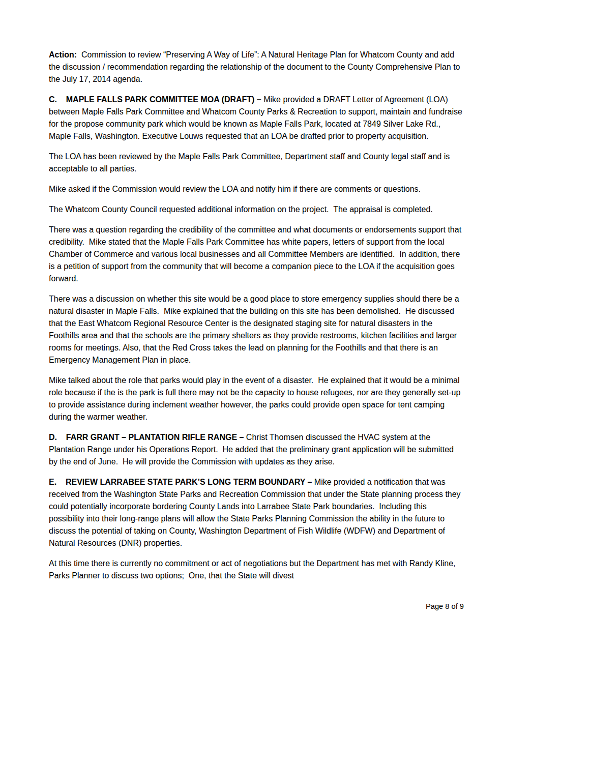Action: Commission to review “Preserving A Way of Life”: A Natural Heritage Plan for Whatcom County and add the discussion / recommendation regarding the relationship of the document to the County Comprehensive Plan to the July 17, 2014 agenda.
C. MAPLE FALLS PARK COMMITTEE MOA (DRAFT) – Mike provided a DRAFT Letter of Agreement (LOA) between Maple Falls Park Committee and Whatcom County Parks & Recreation to support, maintain and fundraise for the propose community park which would be known as Maple Falls Park, located at 7849 Silver Lake Rd., Maple Falls, Washington. Executive Louws requested that an LOA be drafted prior to property acquisition.
The LOA has been reviewed by the Maple Falls Park Committee, Department staff and County legal staff and is acceptable to all parties.
Mike asked if the Commission would review the LOA and notify him if there are comments or questions.
The Whatcom County Council requested additional information on the project. The appraisal is completed.
There was a question regarding the credibility of the committee and what documents or endorsements support that credibility. Mike stated that the Maple Falls Park Committee has white papers, letters of support from the local Chamber of Commerce and various local businesses and all Committee Members are identified. In addition, there is a petition of support from the community that will become a companion piece to the LOA if the acquisition goes forward.
There was a discussion on whether this site would be a good place to store emergency supplies should there be a natural disaster in Maple Falls. Mike explained that the building on this site has been demolished. He discussed that the East Whatcom Regional Resource Center is the designated staging site for natural disasters in the Foothills area and that the schools are the primary shelters as they provide restrooms, kitchen facilities and larger rooms for meetings. Also, that the Red Cross takes the lead on planning for the Foothills and that there is an Emergency Management Plan in place.
Mike talked about the role that parks would play in the event of a disaster. He explained that it would be a minimal role because if the is the park is full there may not be the capacity to house refugees, nor are they generally set-up to provide assistance during inclement weather however, the parks could provide open space for tent camping during the warmer weather.
D. FARR GRANT – PLANTATION RIFLE RANGE – Christ Thomsen discussed the HVAC system at the Plantation Range under his Operations Report. He added that the preliminary grant application will be submitted by the end of June. He will provide the Commission with updates as they arise.
E. REVIEW LARRABEE STATE PARK’S LONG TERM BOUNDARY – Mike provided a notification that was received from the Washington State Parks and Recreation Commission that under the State planning process they could potentially incorporate bordering County Lands into Larrabee State Park boundaries. Including this possibility into their long-range plans will allow the State Parks Planning Commission the ability in the future to discuss the potential of taking on County, Washington Department of Fish Wildlife (WDFW) and Department of Natural Resources (DNR) properties.
At this time there is currently no commitment or act of negotiations but the Department has met with Randy Kline, Parks Planner to discuss two options; One, that the State will divest
Page 8 of 9